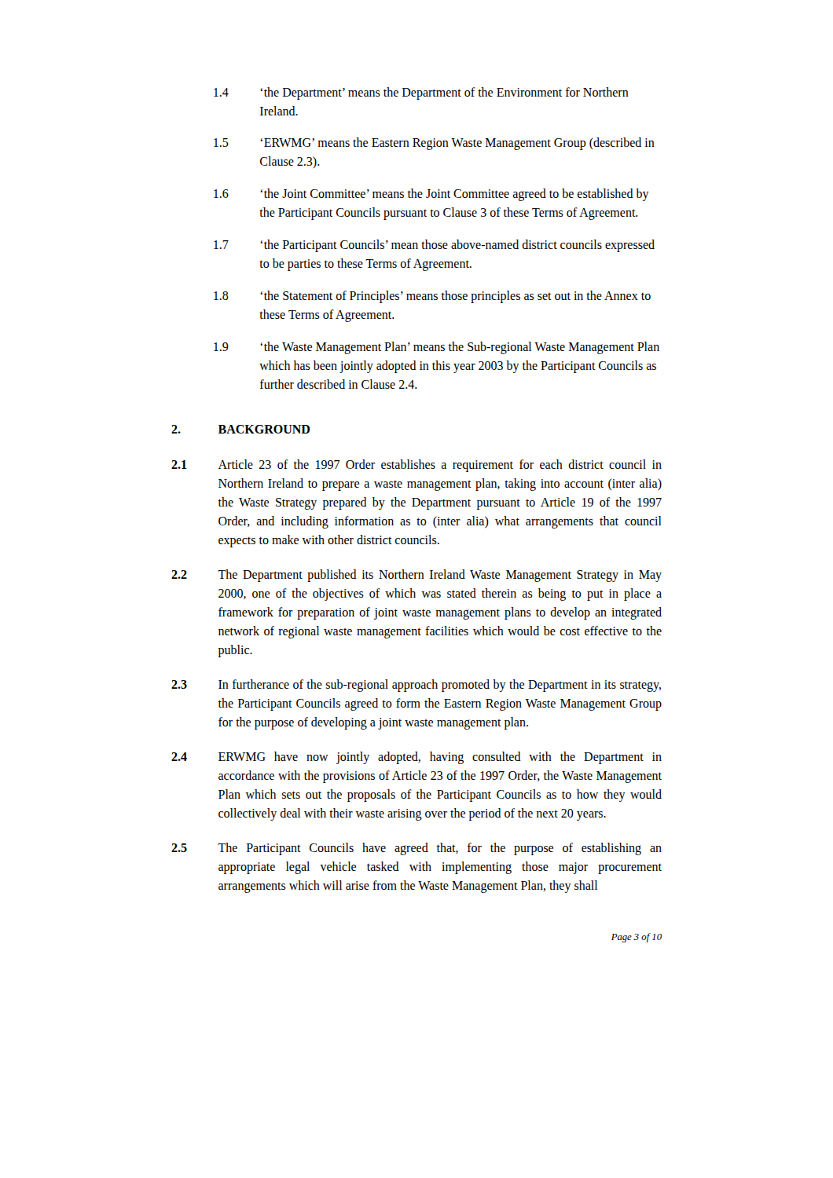1.4
‘the Department’ means the Department of the Environment for Northern Ireland.
1.5
‘ERWMG’ means the Eastern Region Waste Management Group (described in Clause 2.3).
1.6
‘the Joint Committee’ means the Joint Committee agreed to be established by the Participant Councils pursuant to Clause 3 of these Terms of Agreement.
1.7
‘the Participant Councils’ mean those above-named district councils expressed to be parties to these Terms of Agreement.
1.8
‘the Statement of Principles’ means those principles as set out in the Annex to these Terms of Agreement.
1.9
‘the Waste Management Plan’ means the Sub-regional Waste Management Plan which has been jointly adopted in this year 2003 by the Participant Councils as further described in Clause 2.4.
2. BACKGROUND
2.1
Article 23 of the 1997 Order establishes a requirement for each district council in Northern Ireland to prepare a waste management plan, taking into account (inter alia) the Waste Strategy prepared by the Department pursuant to Article 19 of the 1997 Order, and including information as to (inter alia) what arrangements that council expects to make with other district councils.
2.2
The Department published its Northern Ireland Waste Management Strategy in May 2000, one of the objectives of which was stated therein as being to put in place a framework for preparation of joint waste management plans to develop an integrated network of regional waste management facilities which would be cost effective to the public.
2.3
In furtherance of the sub-regional approach promoted by the Department in its strategy, the Participant Councils agreed to form the Eastern Region Waste Management Group for the purpose of developing a joint waste management plan.
2.4
ERWMG have now jointly adopted, having consulted with the Department in accordance with the provisions of Article 23 of the 1997 Order, the Waste Management Plan which sets out the proposals of the Participant Councils as to how they would collectively deal with their waste arising over the period of the next 20 years.
2.5
The Participant Councils have agreed that, for the purpose of establishing an appropriate legal vehicle tasked with implementing those major procurement arrangements which will arise from the Waste Management Plan, they shall
Page 3 of 10